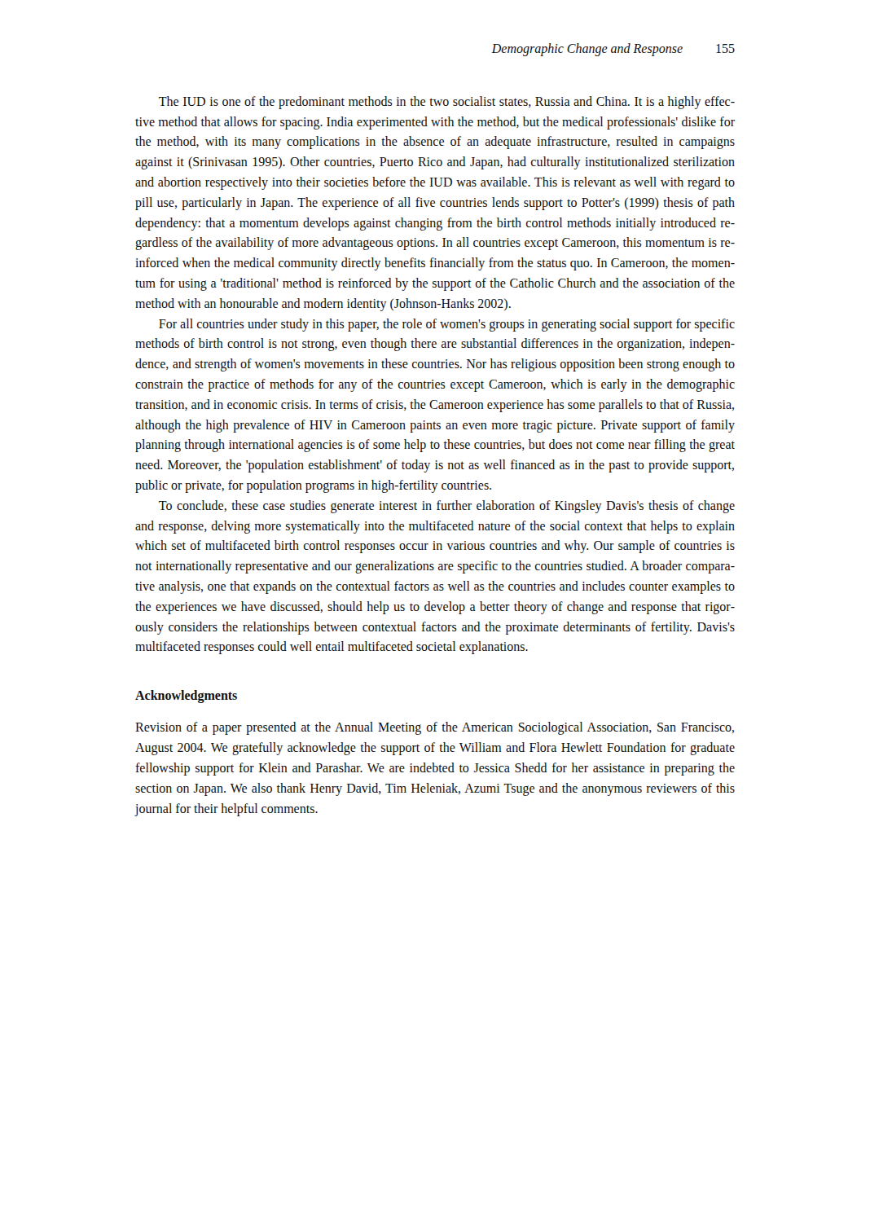Demographic Change and Response 155
The IUD is one of the predominant methods in the two socialist states, Russia and China. It is a highly effective method that allows for spacing. India experimented with the method, but the medical professionals' dislike for the method, with its many complications in the absence of an adequate infrastructure, resulted in campaigns against it (Srinivasan 1995). Other countries, Puerto Rico and Japan, had culturally institutionalized sterilization and abortion respectively into their societies before the IUD was available. This is relevant as well with regard to pill use, particularly in Japan. The experience of all five countries lends support to Potter's (1999) thesis of path dependency: that a momentum develops against changing from the birth control methods initially introduced regardless of the availability of more advantageous options. In all countries except Cameroon, this momentum is reinforced when the medical community directly benefits financially from the status quo. In Cameroon, the momentum for using a 'traditional' method is reinforced by the support of the Catholic Church and the association of the method with an honourable and modern identity (Johnson-Hanks 2002).
For all countries under study in this paper, the role of women's groups in generating social support for specific methods of birth control is not strong, even though there are substantial differences in the organization, independence, and strength of women's movements in these countries. Nor has religious opposition been strong enough to constrain the practice of methods for any of the countries except Cameroon, which is early in the demographic transition, and in economic crisis. In terms of crisis, the Cameroon experience has some parallels to that of Russia, although the high prevalence of HIV in Cameroon paints an even more tragic picture. Private support of family planning through international agencies is of some help to these countries, but does not come near filling the great need. Moreover, the 'population establishment' of today is not as well financed as in the past to provide support, public or private, for population programs in high-fertility countries.
To conclude, these case studies generate interest in further elaboration of Kingsley Davis's thesis of change and response, delving more systematically into the multifaceted nature of the social context that helps to explain which set of multifaceted birth control responses occur in various countries and why. Our sample of countries is not internationally representative and our generalizations are specific to the countries studied. A broader comparative analysis, one that expands on the contextual factors as well as the countries and includes counter examples to the experiences we have discussed, should help us to develop a better theory of change and response that rigorously considers the relationships between contextual factors and the proximate determinants of fertility. Davis's multifaceted responses could well entail multifaceted societal explanations.
Acknowledgments
Revision of a paper presented at the Annual Meeting of the American Sociological Association, San Francisco, August 2004. We gratefully acknowledge the support of the William and Flora Hewlett Foundation for graduate fellowship support for Klein and Parashar. We are indebted to Jessica Shedd for her assistance in preparing the section on Japan. We also thank Henry David, Tim Heleniak, Azumi Tsuge and the anonymous reviewers of this journal for their helpful comments.